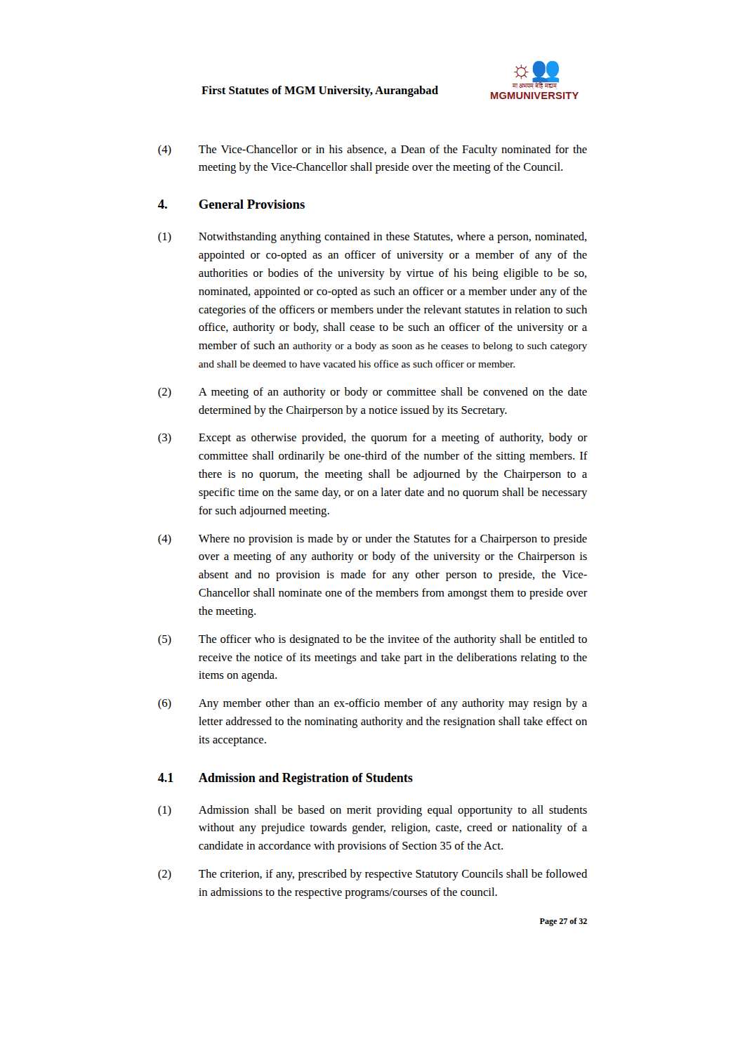First Statutes of MGM University, Aurangabad
☼👥
मा अभयम् देहि मह्यम्
MGM UNIVERSITY
(4)
The Vice-Chancellor or in his absence, a Dean of the Faculty nominated for the meeting by the Vice-Chancellor shall preside over the meeting of the Council.
4. General Provisions
(1)
Notwithstanding anything contained in these Statutes, where a person, nominated, appointed or co-opted as an officer of university or a member of any of the authorities or bodies of the university by virtue of his being eligible to be so, nominated, appointed or co-opted as such an officer or a member under any of the categories of the officers or members under the relevant statutes in relation to such office, authority or body, shall cease to be such an officer of the university or a member of such an authority or a body as soon as he ceases to belong to such category and shall be deemed to have vacated his office as such officer or member.
(2)
A meeting of an authority or body or committee shall be convened on the date determined by the Chairperson by a notice issued by its Secretary.
(3)
Except as otherwise provided, the quorum for a meeting of authority, body or committee shall ordinarily be one-third of the number of the sitting members. If there is no quorum, the meeting shall be adjourned by the Chairperson to a specific time on the same day, or on a later date and no quorum shall be necessary for such adjourned meeting.
(4)
Where no provision is made by or under the Statutes for a Chairperson to preside over a meeting of any authority or body of the university or the Chairperson is absent and no provision is made for any other person to preside, the Vice-Chancellor shall nominate one of the members from amongst them to preside over the meeting.
(5)
The officer who is designated to be the invitee of the authority shall be entitled to receive the notice of its meetings and take part in the deliberations relating to the items on agenda.
(6)
Any member other than an ex-officio member of any authority may resign by a letter addressed to the nominating authority and the resignation shall take effect on its acceptance.
4.1 Admission and Registration of Students
(1)
Admission shall be based on merit providing equal opportunity to all students without any prejudice towards gender, religion, caste, creed or nationality of a candidate in accordance with provisions of Section 35 of the Act.
(2)
The criterion, if any, prescribed by respective Statutory Councils shall be followed in admissions to the respective programs/courses of the council.
Page 27 of 32